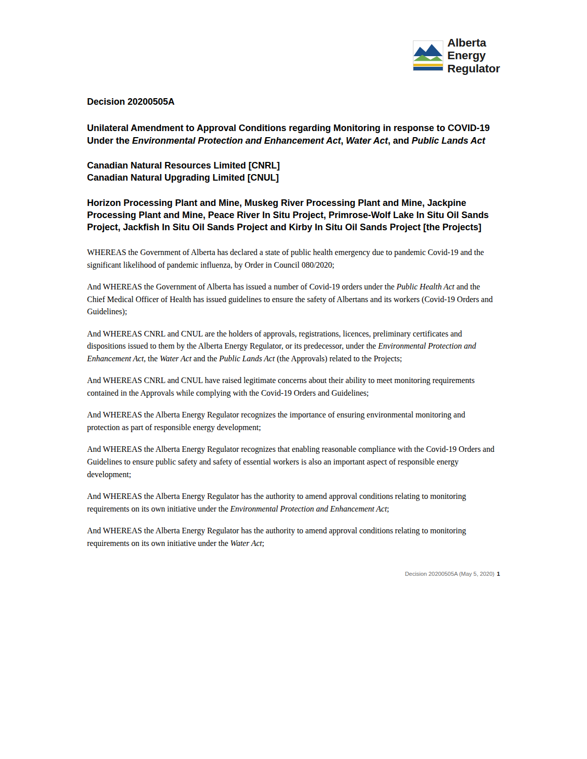Alberta
Energy
Regulator
Decision 20200505A
Unilateral Amendment to Approval Conditions regarding Monitoring in response to COVID-19 Under the Environmental Protection and Enhancement Act, Water Act, and Public Lands Act
Canadian Natural Resources Limited [CNRL]
Canadian Natural Upgrading Limited [CNUL]
Horizon Processing Plant and Mine, Muskeg River Processing Plant and Mine, Jackpine Processing Plant and Mine, Peace River In Situ Project, Primrose-Wolf Lake In Situ Oil Sands Project, Jackfish In Situ Oil Sands Project and Kirby In Situ Oil Sands Project [the Projects]
WHEREAS the Government of Alberta has declared a state of public health emergency due to pandemic Covid-19 and the significant likelihood of pandemic influenza, by Order in Council 080/2020;
And WHEREAS the Government of Alberta has issued a number of Covid-19 orders under the Public Health Act and the Chief Medical Officer of Health has issued guidelines to ensure the safety of Albertans and its workers (Covid-19 Orders and Guidelines);
And WHEREAS CNRL and CNUL are the holders of approvals, registrations, licences, preliminary certificates and dispositions issued to them by the Alberta Energy Regulator, or its predecessor, under the Environmental Protection and Enhancement Act, the Water Act and the Public Lands Act (the Approvals) related to the Projects;
And WHEREAS CNRL and CNUL have raised legitimate concerns about their ability to meet monitoring requirements contained in the Approvals while complying with the Covid-19 Orders and Guidelines;
And WHEREAS the Alberta Energy Regulator recognizes the importance of ensuring environmental monitoring and protection as part of responsible energy development;
And WHEREAS the Alberta Energy Regulator recognizes that enabling reasonable compliance with the Covid-19 Orders and Guidelines to ensure public safety and safety of essential workers is also an important aspect of responsible energy development;
And WHEREAS the Alberta Energy Regulator has the authority to amend approval conditions relating to monitoring requirements on its own initiative under the Environmental Protection and Enhancement Act;
And WHEREAS the Alberta Energy Regulator has the authority to amend approval conditions relating to monitoring requirements on its own initiative under the Water Act;
Decision 20200505A (May 5, 2020)1